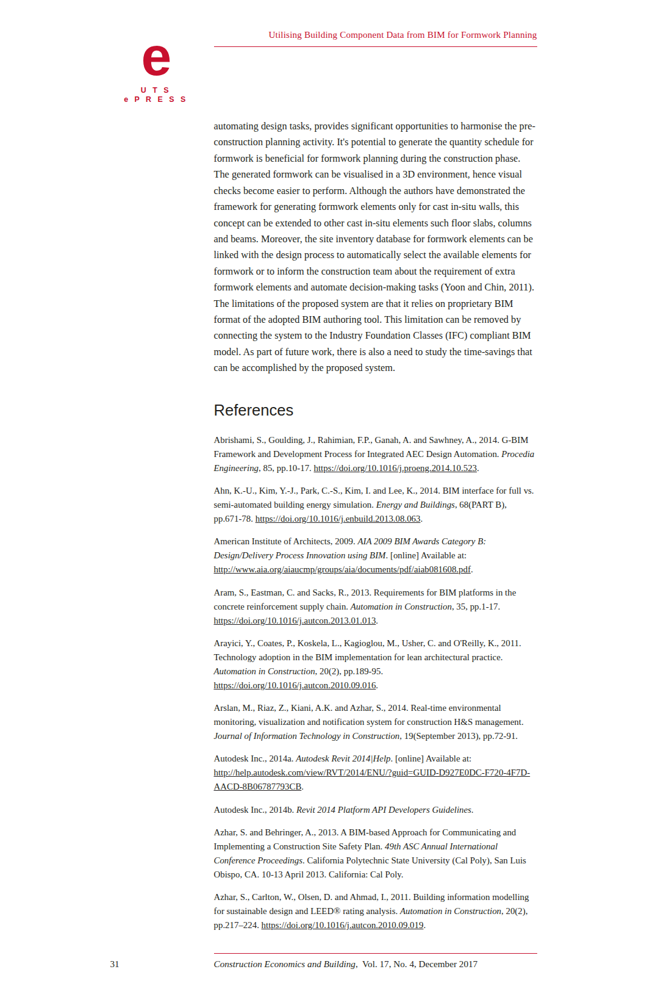e U T S e P R E S S
Utilising Building Component Data from BIM for Formwork Planning
automating design tasks, provides significant opportunities to harmonise the pre-construction planning activity. It's potential to generate the quantity schedule for formwork is beneficial for formwork planning during the construction phase. The generated formwork can be visualised in a 3D environment, hence visual checks become easier to perform. Although the authors have demonstrated the framework for generating formwork elements only for cast in-situ walls, this concept can be extended to other cast in-situ elements such floor slabs, columns and beams. Moreover, the site inventory database for formwork elements can be linked with the design process to automatically select the available elements for formwork or to inform the construction team about the requirement of extra formwork elements and automate decision-making tasks (Yoon and Chin, 2011). The limitations of the proposed system are that it relies on proprietary BIM format of the adopted BIM authoring tool. This limitation can be removed by connecting the system to the Industry Foundation Classes (IFC) compliant BIM model. As part of future work, there is also a need to study the time-savings that can be accomplished by the proposed system.
References
Abrishami, S., Goulding, J., Rahimian, F.P., Ganah, A. and Sawhney, A., 2014. G-BIM Framework and Development Process for Integrated AEC Design Automation. Procedia Engineering, 85, pp.10-17. https://doi.org/10.1016/j.proeng.2014.10.523.
Ahn, K.-U., Kim, Y.-J., Park, C.-S., Kim, I. and Lee, K., 2014. BIM interface for full vs. semi-automated building energy simulation. Energy and Buildings, 68(PART B), pp.671-78. https://doi.org/10.1016/j.enbuild.2013.08.063.
American Institute of Architects, 2009. AIA 2009 BIM Awards Category B: Design/Delivery Process Innovation using BIM. [online] Available at: http://www.aia.org/aiaucmp/groups/aia/documents/pdf/aiab081608.pdf.
Aram, S., Eastman, C. and Sacks, R., 2013. Requirements for BIM platforms in the concrete reinforcement supply chain. Automation in Construction, 35, pp.1-17. https://doi.org/10.1016/j.autcon.2013.01.013.
Arayici, Y., Coates, P., Koskela, L., Kagioglou, M., Usher, C. and O'Reilly, K., 2011. Technology adoption in the BIM implementation for lean architectural practice. Automation in Construction, 20(2), pp.189-95. https://doi.org/10.1016/j.autcon.2010.09.016.
Arslan, M., Riaz, Z., Kiani, A.K. and Azhar, S., 2014. Real-time environmental monitoring, visualization and notification system for construction H&S management. Journal of Information Technology in Construction, 19(September 2013), pp.72-91.
Autodesk Inc., 2014a. Autodesk Revit 2014|Help. [online] Available at: http://help.autodesk.com/view/RVT/2014/ENU/?guid=GUID-D927E0DC-F720-4F7D-AACD-8B06787793CB.
Autodesk Inc., 2014b. Revit 2014 Platform API Developers Guidelines.
Azhar, S. and Behringer, A., 2013. A BIM-based Approach for Communicating and Implementing a Construction Site Safety Plan. 49th ASC Annual International Conference Proceedings. California Polytechnic State University (Cal Poly), San Luis Obispo, CA. 10-13 April 2013. California: Cal Poly.
Azhar, S., Carlton, W., Olsen, D. and Ahmad, I., 2011. Building information modelling for sustainable design and LEED® rating analysis. Automation in Construction, 20(2), pp.217–224. https://doi.org/10.1016/j.autcon.2010.09.019.
31
Construction Economics and Building, Vol. 17, No. 4, December 2017